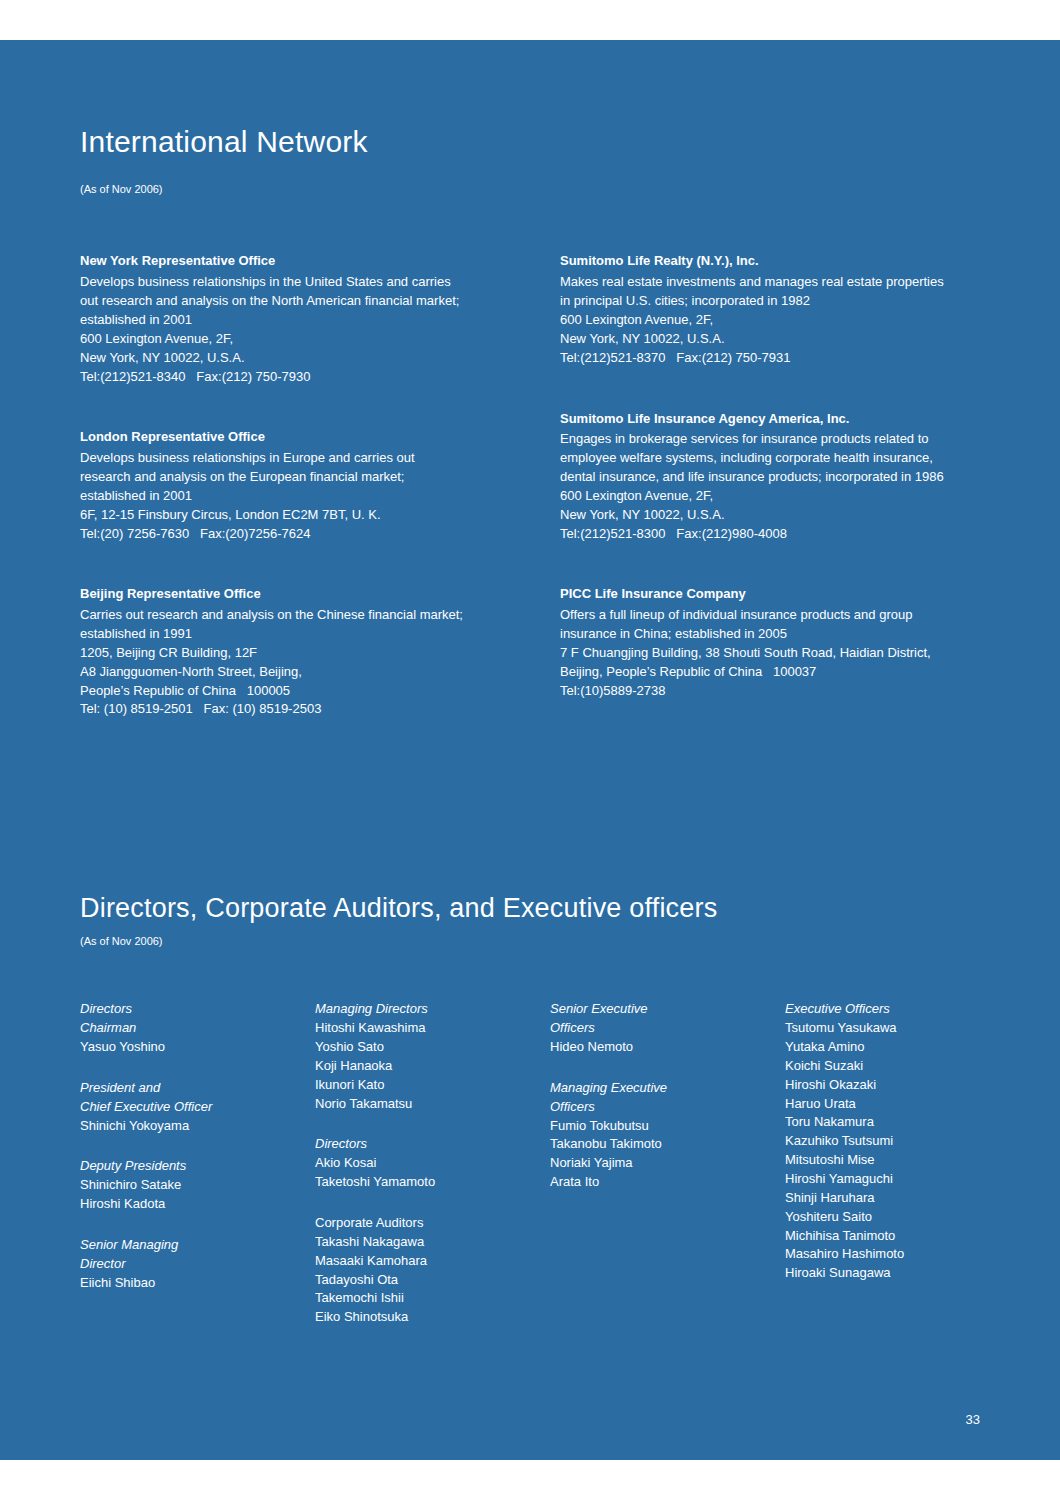International Network
(As of Nov 2006)
New York Representative Office
Develops business relationships in the United States and carries
out research and analysis on the North American financial market;
established in 2001
600 Lexington Avenue, 2F,
New York, NY 10022, U.S.A.
Tel:(212)521-8340 Fax:(212) 750-7930
London Representative Office
Develops business relationships in Europe and carries out
research and analysis on the European financial market;
established in 2001
6F, 12-15 Finsbury Circus, London EC2M 7BT, U. K.
Tel:(20) 7256-7630 Fax:(20)7256-7624
Beijing Representative Office
Carries out research and analysis on the Chinese financial market;
established in 1991
1205, Beijing CR Building, 12F
A8 Jiangguomen-North Street, Beijing,
People’s Republic of China 100005
Tel: (10) 8519-2501 Fax: (10) 8519-2503
Sumitomo Life Realty (N.Y.), Inc.
Makes real estate investments and manages real estate properties
in principal U.S. cities; incorporated in 1982
600 Lexington Avenue, 2F,
New York, NY 10022, U.S.A.
Tel:(212)521-8370 Fax:(212) 750-7931
Sumitomo Life Insurance Agency America, Inc.
Engages in brokerage services for insurance products related to
employee welfare systems, including corporate health insurance,
dental insurance, and life insurance products; incorporated in 1986
600 Lexington Avenue, 2F,
New York, NY 10022, U.S.A.
Tel:(212)521-8300 Fax:(212)980-4008
PICC Life Insurance Company
Offers a full lineup of individual insurance products and group
insurance in China; established in 2005
7 F Chuangjing Building, 38 Shouti South Road, Haidian District,
Beijing, People’s Republic of China 100037
Tel:(10)5889-2738
Directors, Corporate Auditors, and Executive officers
(As of Nov 2006)
Directors
Chairman
Yasuo Yoshino
President and
Chief Executive Officer
Shinichi Yokoyama
Deputy Presidents
Shinichiro Satake
Hiroshi Kadota
Senior Managing
Director
Eiichi Shibao
Managing Directors
Hitoshi Kawashima
Yoshio Sato
Koji Hanaoka
Ikunori Kato
Norio Takamatsu
Directors
Akio Kosai
Taketoshi Yamamoto
Corporate Auditors
Takashi Nakagawa
Masaaki Kamohara
Tadayoshi Ota
Takemochi Ishii
Eiko Shinotsuka
Senior Executive
Officers
Hideo Nemoto
Managing Executive
Officers
Fumio Tokubutsu
Takanobu Takimoto
Noriaki Yajima
Arata Ito
Executive Officers
Tsutomu Yasukawa
Yutaka Amino
Koichi Suzaki
Hiroshi Okazaki
Haruo Urata
Toru Nakamura
Kazuhiko Tsutsumi
Mitsutoshi Mise
Hiroshi Yamaguchi
Shinji Haruhara
Yoshiteru Saito
Michihisa Tanimoto
Masahiro Hashimoto
Hiroaki Sunagawa
33